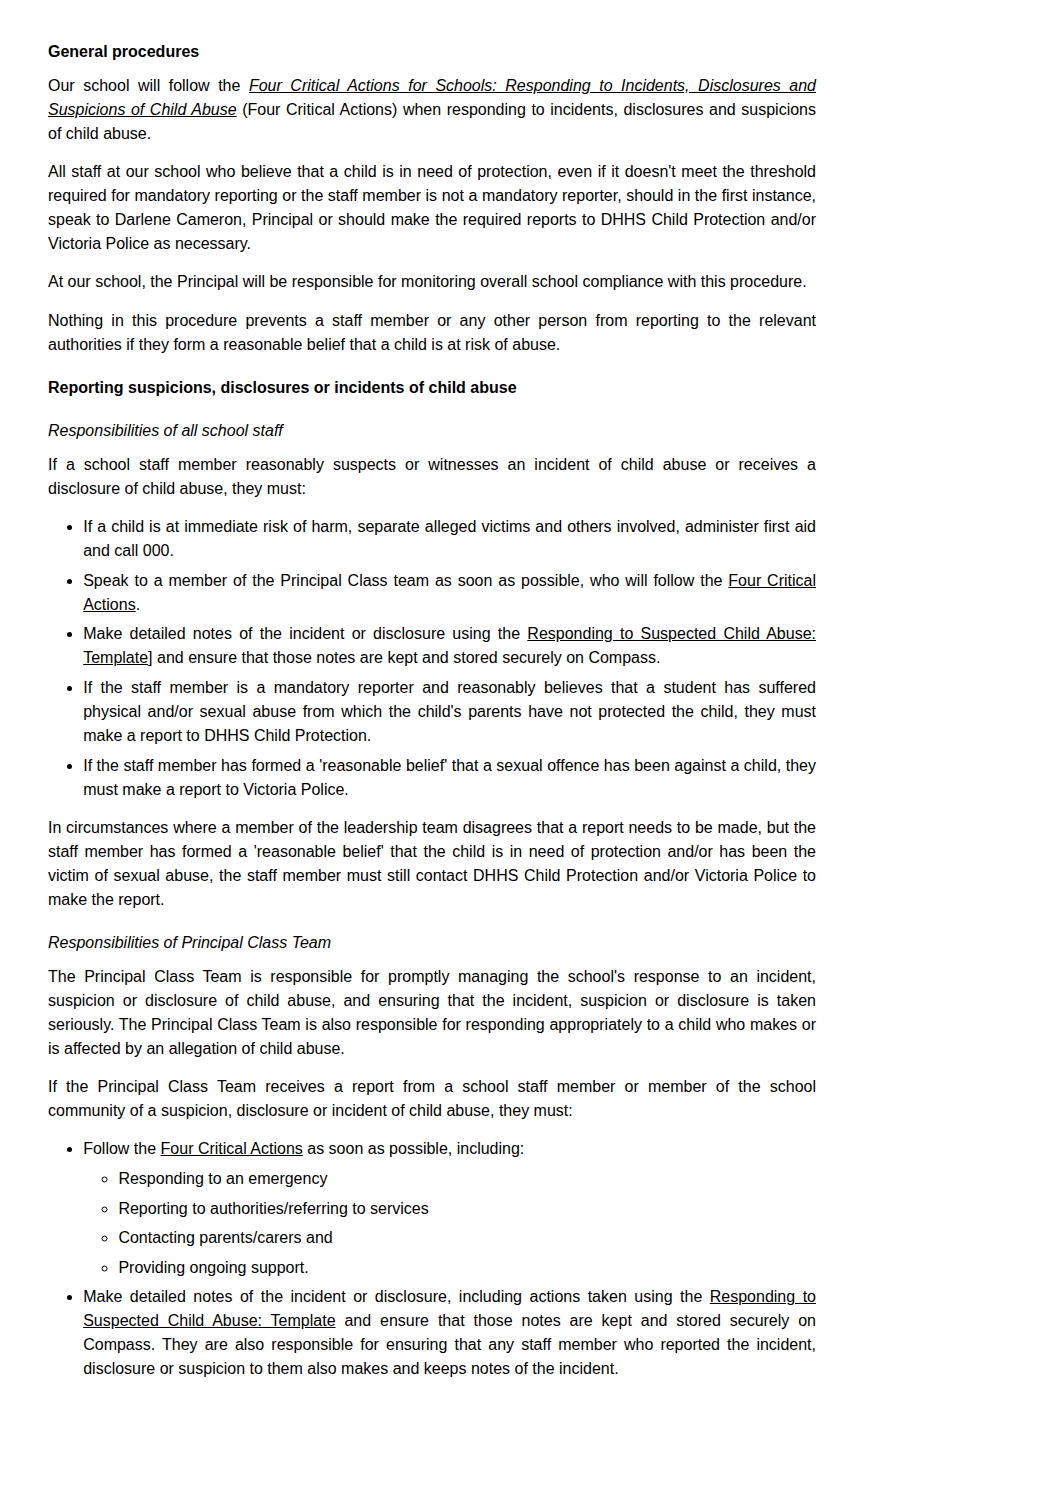General procedures
Our school will follow the Four Critical Actions for Schools: Responding to Incidents, Disclosures and Suspicions of Child Abuse (Four Critical Actions) when responding to incidents, disclosures and suspicions of child abuse.
All staff at our school who believe that a child is in need of protection, even if it doesn't meet the threshold required for mandatory reporting or the staff member is not a mandatory reporter, should in the first instance, speak to Darlene Cameron, Principal or should make the required reports to DHHS Child Protection and/or Victoria Police as necessary.
At our school, the Principal will be responsible for monitoring overall school compliance with this procedure.
Nothing in this procedure prevents a staff member or any other person from reporting to the relevant authorities if they form a reasonable belief that a child is at risk of abuse.
Reporting suspicions, disclosures or incidents of child abuse
Responsibilities of all school staff
If a school staff member reasonably suspects or witnesses an incident of child abuse or receives a disclosure of child abuse, they must:
If a child is at immediate risk of harm, separate alleged victims and others involved, administer first aid and call 000.
Speak to a member of the Principal Class team as soon as possible, who will follow the Four Critical Actions.
Make detailed notes of the incident or disclosure using the Responding to Suspected Child Abuse: Template] and ensure that those notes are kept and stored securely on Compass.
If the staff member is a mandatory reporter and reasonably believes that a student has suffered physical and/or sexual abuse from which the child's parents have not protected the child, they must make a report to DHHS Child Protection.
If the staff member has formed a 'reasonable belief' that a sexual offence has been against a child, they must make a report to Victoria Police.
In circumstances where a member of the leadership team disagrees that a report needs to be made, but the staff member has formed a 'reasonable belief' that the child is in need of protection and/or has been the victim of sexual abuse, the staff member must still contact DHHS Child Protection and/or Victoria Police to make the report.
Responsibilities of Principal Class Team
The Principal Class Team is responsible for promptly managing the school's response to an incident, suspicion or disclosure of child abuse, and ensuring that the incident, suspicion or disclosure is taken seriously. The Principal Class Team is also responsible for responding appropriately to a child who makes or is affected by an allegation of child abuse.
If the Principal Class Team receives a report from a school staff member or member of the school community of a suspicion, disclosure or incident of child abuse, they must:
Follow the Four Critical Actions as soon as possible, including:
Responding to an emergency
Reporting to authorities/referring to services
Contacting parents/carers and
Providing ongoing support.
Make detailed notes of the incident or disclosure, including actions taken using the Responding to Suspected Child Abuse: Template and ensure that those notes are kept and stored securely on Compass. They are also responsible for ensuring that any staff member who reported the incident, disclosure or suspicion to them also makes and keeps notes of the incident.